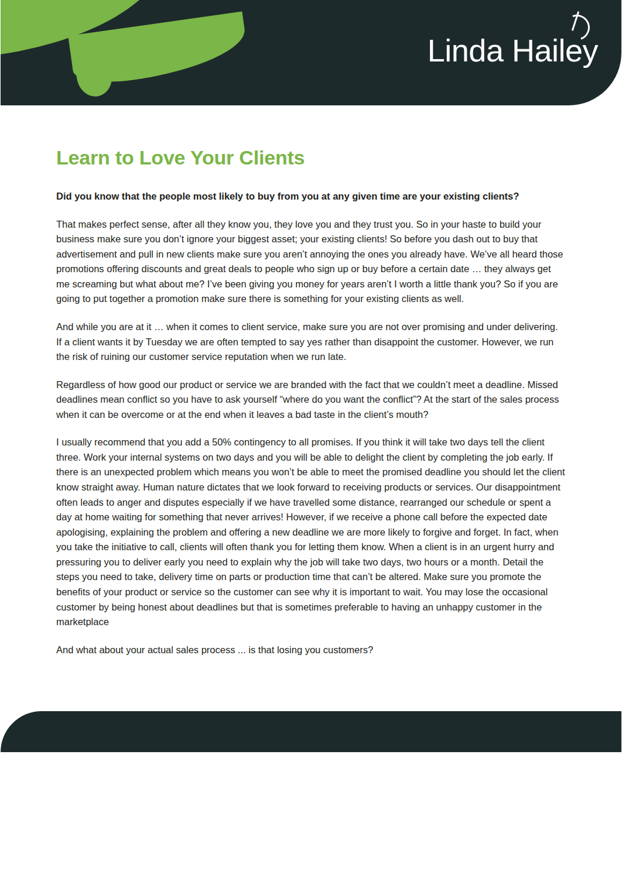Linda Hailey
Learn to Love Your Clients
Did you know that the people most likely to buy from you at any given time are your existing clients?
That makes perfect sense, after all they know you, they love you and they trust you. So in your haste to build your business make sure you don’t ignore your biggest asset; your existing clients! So before you dash out to buy that advertisement and pull in new clients make sure you aren’t annoying the ones you already have. We’ve all heard those promotions offering discounts and great deals to people who sign up or buy before a certain date … they always get me screaming but what about me? I’ve been giving you money for years aren’t I worth a little thank you? So if you are going to put together a promotion make sure there is something for your existing clients as well.
And while you are at it … when it comes to client service, make sure you are not over promising and under delivering. If a client wants it by Tuesday we are often tempted to say yes rather than disappoint the customer. However, we run the risk of ruining our customer service reputation when we run late.
Regardless of how good our product or service we are branded with the fact that we couldn’t meet a deadline. Missed deadlines mean conflict so you have to ask yourself “where do you want the conflict”? At the start of the sales process when it can be overcome or at the end when it leaves a bad taste in the client’s mouth?
I usually recommend that you add a 50% contingency to all promises. If you think it will take two days tell the client three. Work your internal systems on two days and you will be able to delight the client by completing the job early. If there is an unexpected problem which means you won’t be able to meet the promised deadline you should let the client know straight away. Human nature dictates that we look forward to receiving products or services. Our disappointment often leads to anger and disputes especially if we have travelled some distance, rearranged our schedule or spent a day at home waiting for something that never arrives! However, if we receive a phone call before the expected date apologising, explaining the problem and offering a new deadline we are more likely to forgive and forget. In fact, when you take the initiative to call, clients will often thank you for letting them know. When a client is in an urgent hurry and pressuring you to deliver early you need to explain why the job will take two days, two hours or a month. Detail the steps you need to take, delivery time on parts or production time that can’t be altered. Make sure you promote the benefits of your product or service so the customer can see why it is important to wait. You may lose the occasional customer by being honest about deadlines but that is sometimes preferable to having an unhappy customer in the marketplace
And what about your actual sales process ... is that losing you customers?